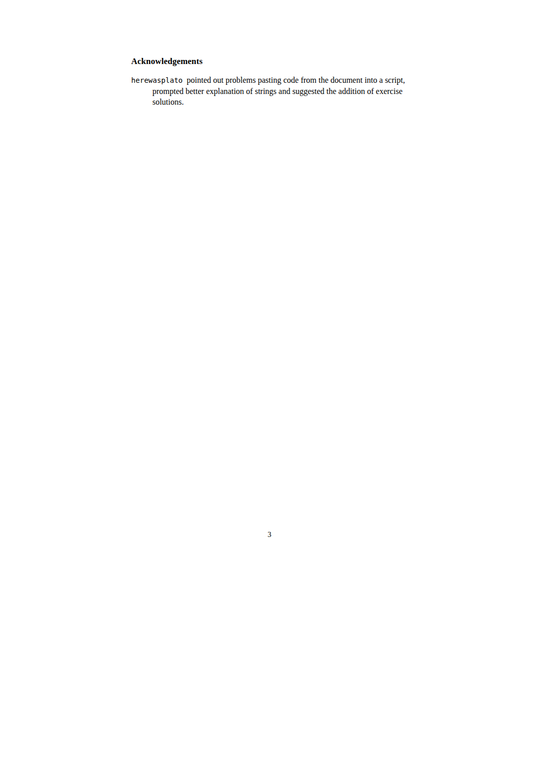Acknowledgements
herewasplato pointed out problems pasting code from the document into a script, prompted better explanation of strings and suggested the addition of exercise solutions.
3